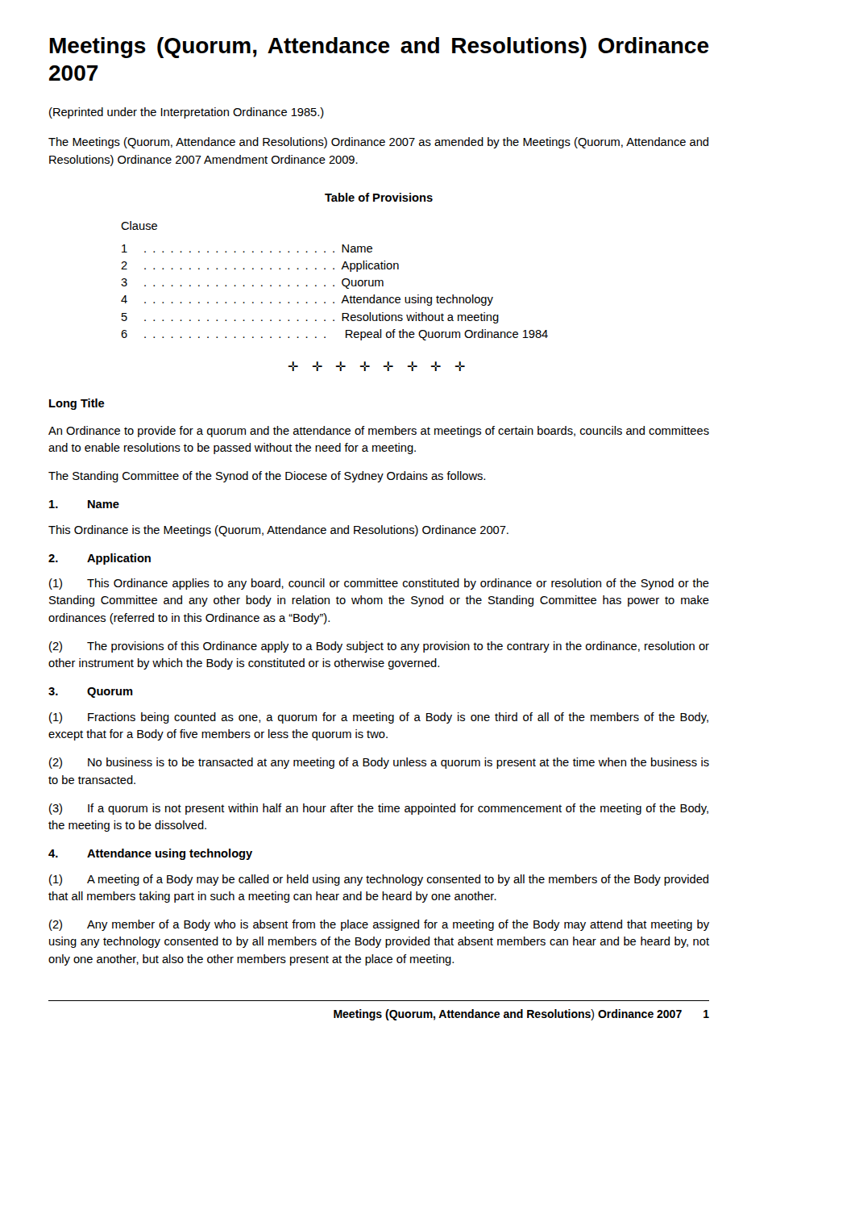Meetings (Quorum, Attendance and Resolutions) Ordinance 2007
(Reprinted under the Interpretation Ordinance 1985.)
The Meetings (Quorum, Attendance and Resolutions) Ordinance 2007 as amended by the Meetings (Quorum, Attendance and Resolutions) Ordinance 2007 Amendment Ordinance 2009.
Table of Provisions
Clause
| 1 | . . . . . . . . . . . . . . . . . . . . . . | Name |
| 2 | . . . . . . . . . . . . . . . . . . . . . . | Application |
| 3 | . . . . . . . . . . . . . . . . . . . . . . | Quorum |
| 4 | . . . . . . . . . . . . . . . . . . . . . . | Attendance using technology |
| 5 | . . . . . . . . . . . . . . . . . . . . . . | Resolutions without a meeting |
| 6 | . . . . . . . . . . . . . . . . . . . . . | Repeal of the Quorum Ordinance 1984 |
✛ ✛ ✛ ✛ ✛ ✛ ✛ ✛
Long Title
An Ordinance to provide for a quorum and the attendance of members at meetings of certain boards, councils and committees and to enable resolutions to be passed without the need for a meeting.
The Standing Committee of the Synod of the Diocese of Sydney Ordains as follows.
1. Name
This Ordinance is the Meetings (Quorum, Attendance and Resolutions) Ordinance 2007.
2. Application
(1) This Ordinance applies to any board, council or committee constituted by ordinance or resolution of the Synod or the Standing Committee and any other body in relation to whom the Synod or the Standing Committee has power to make ordinances (referred to in this Ordinance as a “Body”).
(2) The provisions of this Ordinance apply to a Body subject to any provision to the contrary in the ordinance, resolution or other instrument by which the Body is constituted or is otherwise governed.
3. Quorum
(1) Fractions being counted as one, a quorum for a meeting of a Body is one third of all of the members of the Body, except that for a Body of five members or less the quorum is two.
(2) No business is to be transacted at any meeting of a Body unless a quorum is present at the time when the business is to be transacted.
(3) If a quorum is not present within half an hour after the time appointed for commencement of the meeting of the Body, the meeting is to be dissolved.
4. Attendance using technology
(1) A meeting of a Body may be called or held using any technology consented to by all the members of the Body provided that all members taking part in such a meeting can hear and be heard by one another.
(2) Any member of a Body who is absent from the place assigned for a meeting of the Body may attend that meeting by using any technology consented to by all members of the Body provided that absent members can hear and be heard by, not only one another, but also the other members present at the place of meeting.
Meetings (Quorum, Attendance and Resolutions) Ordinance 20071